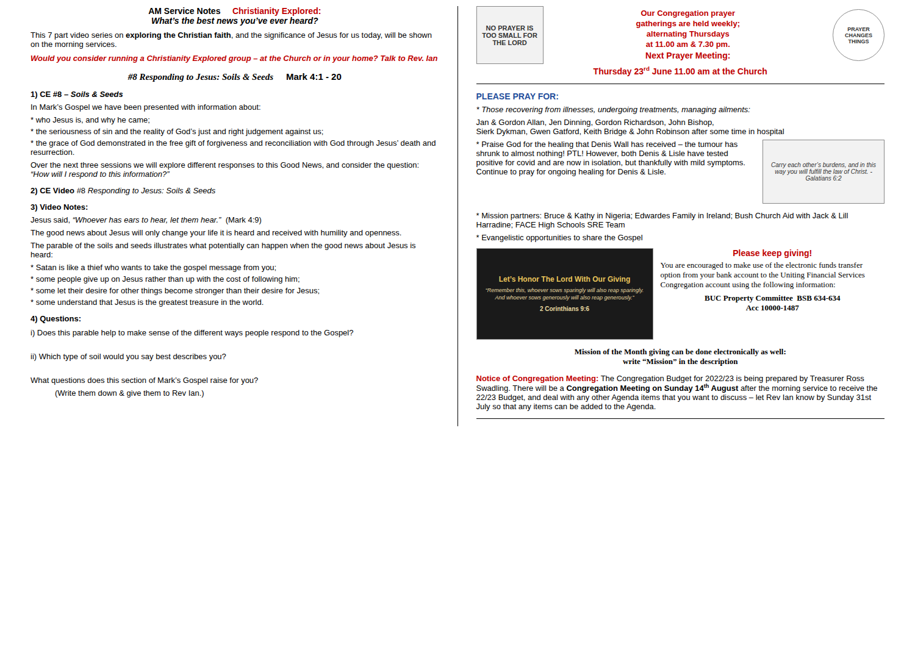AM Service Notes Christianity Explored:
What’s the best news you’ve ever heard?
This 7 part video series on exploring the Christian faith, and the significance of Jesus for us today, will be shown on the morning services.
Would you consider running a Christianity Explored group – at the Church or in your home? Talk to Rev. Ian
#8 Responding to Jesus: Soils & Seeds Mark 4:1 - 20
1) CE #8 – Soils & Seeds
In Mark’s Gospel we have been presented with information about:
* who Jesus is, and why he came;
* the seriousness of sin and the reality of God’s just and right judgement against us;
* the grace of God demonstrated in the free gift of forgiveness and reconciliation with God through Jesus’ death and resurrection.
Over the next three sessions we will explore different responses to this Good News, and consider the question: “How will I respond to this information?”
2) CE Video #8 Responding to Jesus: Soils & Seeds
3) Video Notes:
Jesus said, “Whoever has ears to hear, let them hear.” (Mark 4:9)
The good news about Jesus will only change your life it is heard and received with humility and openness.
The parable of the soils and seeds illustrates what potentially can happen when the good news about Jesus is heard:
* Satan is like a thief who wants to take the gospel message from you;
* some people give up on Jesus rather than up with the cost of following him;
* some let their desire for other things become stronger than their desire for Jesus;
* some understand that Jesus is the greatest treasure in the world.
4) Questions:
i) Does this parable help to make sense of the different ways people respond to the Gospel?
ii) Which type of soil would you say best describes you?
What questions does this section of Mark’s Gospel raise for you?
(Write them down & give them to Rev Ian.)
NO PRAYER IS TOO SMALL FOR THE LORD
Our Congregation prayer
gatherings are held weekly;
alternating Thursdays
at 11.00 am & 7.30 pm.
Next Prayer Meeting:
PRAYER CHANGES THINGS
Thursday 23rd June 11.00 am at the Church
PLEASE PRAY FOR:
* Those recovering from illnesses, undergoing treatments, managing ailments:
Jan & Gordon Allan, Jen Dinning, Gordon Richardson, John Bishop,
Sierk Dykman, Gwen Gatford, Keith Bridge & John Robinson after some time in hospital
Carry each other’s burdens, and in this way you will fulfill the law of Christ. - Galatians 6:2
* Praise God for the healing that Denis Wall has received – the tumour has shrunk to almost nothing! PTL! However, both Denis & Lisle have tested positive for covid and are now in isolation, but thankfully with mild symptoms. Continue to pray for ongoing healing for Denis & Lisle.
* Mission partners: Bruce & Kathy in Nigeria; Edwardes Family in Ireland; Bush Church Aid with Jack & Lill Harradine; FACE High Schools SRE Team
* Evangelistic opportunities to share the Gospel
Let’s Honor The Lord With Our Giving
“Remember this, whoever sows sparingly will also reap sparingly. And whoever sows generously will also reap generously.”
2 Corinthians 9:6
Please keep giving! You are encouraged to make use of the electronic funds transfer option from your bank account to the Uniting Financial Services Congregation account using the following information:
BUC Property Committee BSB 634-634
Acc 10000-1487
Mission of the Month giving can be done electronically as well:
write “Mission” in the description
Notice of Congregation Meeting: The Congregation Budget for 2022/23 is being prepared by Treasurer Ross Swadling. There will be a Congregation Meeting on Sunday 14th August after the morning service to receive the 22/23 Budget, and deal with any other Agenda items that you want to discuss – let Rev Ian know by Sunday 31st July so that any items can be added to the Agenda.